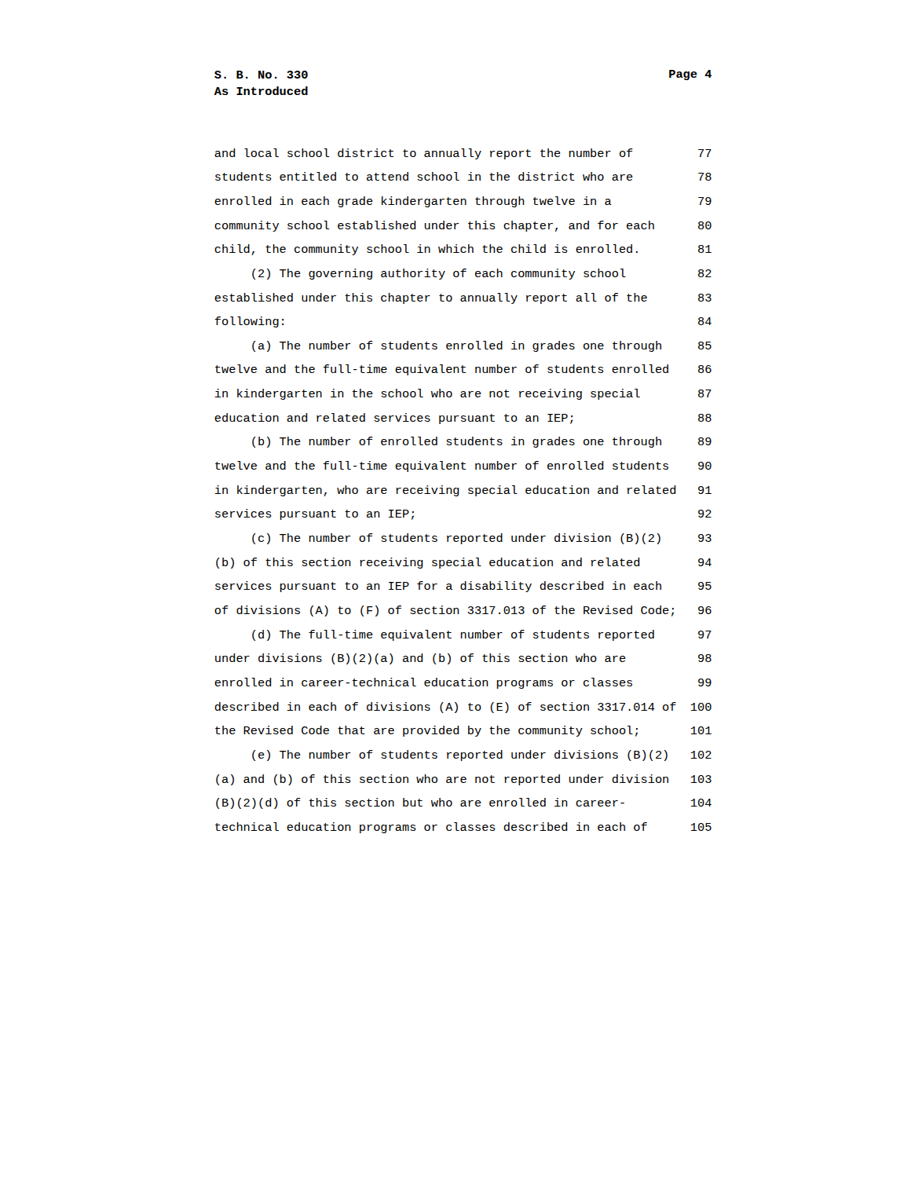S. B. No. 330As Introduced
Page 4
and local school district to annually report the number of 77
students entitled to attend school in the district who are 78
enrolled in each grade kindergarten through twelve in a 79
community school established under this chapter, and for each 80
child, the community school in which the child is enrolled. 81
(2) The governing authority of each community school 82
established under this chapter to annually report all of the 83
following: 84
(a) The number of students enrolled in grades one through 85
twelve and the full-time equivalent number of students enrolled 86
in kindergarten in the school who are not receiving special 87
education and related services pursuant to an IEP; 88
(b) The number of enrolled students in grades one through 89
twelve and the full-time equivalent number of enrolled students 90
in kindergarten, who are receiving special education and related 91
services pursuant to an IEP; 92
(c) The number of students reported under division (B)(2) 93
(b) of this section receiving special education and related 94
services pursuant to an IEP for a disability described in each 95
of divisions (A) to (F) of section 3317.013 of the Revised Code; 96
(d) The full-time equivalent number of students reported 97
under divisions (B)(2)(a) and (b) of this section who are 98
enrolled in career-technical education programs or classes 99
described in each of divisions (A) to (E) of section 3317.014 of 100
the Revised Code that are provided by the community school; 101
(e) The number of students reported under divisions (B)(2) 102
(a) and (b) of this section who are not reported under division 103
(B)(2)(d) of this section but who are enrolled in career-104
technical education programs or classes described in each of 105